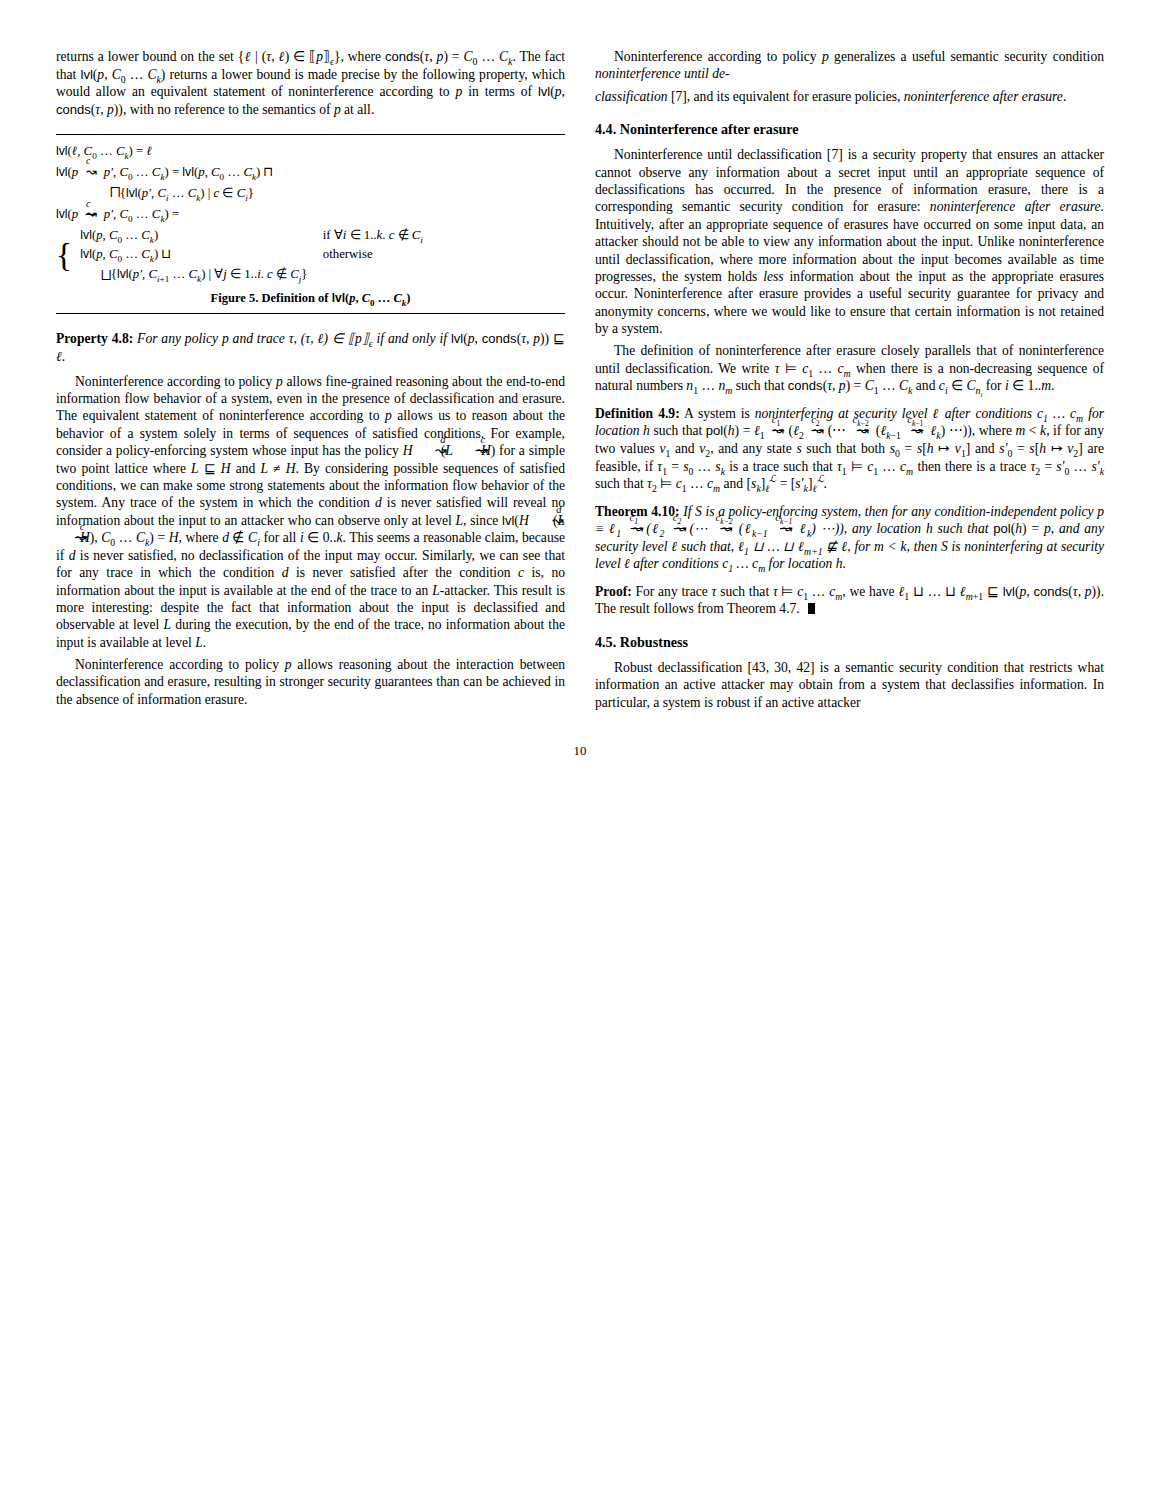returns a lower bound on the set {ℓ | (τ, ℓ) ∈ ⟦p⟧ϵ}, where conds(τ, p) = C0 … Ck. The fact that lvl(p, C0 … Ck) returns a lower bound is made precise by the following property, which would allow an equivalent statement of noninterference according to p in terms of lvl(p, conds(τ, p)), with no reference to the semantics of p at all.
lvl(ℓ, C0 … Ck) = ℓ
lvl(p c↝ p′, C0 … Ck) = lvl(p, C0 … Ck) ⊓
⨅{lvl(p′, Ci … Ck) | c ∈ Ci}
lvl(p c↝ p′, C0 … Ck) =
{
lvl(p, C0 … Ck)
if ∀i ∈ 1..k. c ∉ Ci
lvl(p, C0 … Ck) ⊔
otherwise
⨆{lvl(p′, Ci+1 … Ck) | ∀j ∈ 1..i. c ∉ Cj}
Figure 5. Definition of lvl(p, C0 … Ck)
Property 4.8: For any policy p and trace τ, (τ, ℓ) ∈ ⟦p⟧ϵ if and only if lvl(p, conds(τ, p)) ⊑ ℓ.
Noninterference according to policy p allows fine-grained reasoning about the end-to-end information flow behavior of a system, even in the presence of declassification and erasure. The equivalent statement of noninterference according to p allows us to reason about the behavior of a system solely in terms of sequences of satisfied conditions. For example, consider a policy-enforcing system whose input has the policy H d↝ (L c↝ H) for a simple two point lattice where L ⊑ H and L ≠ H. By considering possible sequences of satisfied conditions, we can make some strong statements about the information flow behavior of the system. Any trace of the system in which the condition d is never satisfied will reveal no information about the input to an attacker who can observe only at level L, since lvl(H d↝(L c↝ H), C0 … Ck) = H, where d ∉ Ci for all i ∈ 0..k. This seems a reasonable claim, because if d is never satisfied, no declassification of the input may occur. Similarly, we can see that for any trace in which the condition d is never satisfied after the condition c is, no information about the input is available at the end of the trace to an L-attacker. This result is more interesting: despite the fact that information about the input is declassified and observable at level L during the execution, by the end of the trace, no information about the input is available at level L.
Noninterference according to policy p allows reasoning about the interaction between declassification and erasure, resulting in stronger security guarantees than can be achieved in the absence of information erasure.
Noninterference according to policy p generalizes a useful semantic security condition noninterference until de-
classification [7], and its equivalent for erasure policies, noninterference after erasure.
4.4. Noninterference after erasure
Noninterference until declassification [7] is a security property that ensures an attacker cannot observe any information about a secret input until an appropriate sequence of declassifications has occurred. In the presence of information erasure, there is a corresponding semantic security condition for erasure: noninterference after erasure. Intuitively, after an appropriate sequence of erasures have occurred on some input data, an attacker should not be able to view any information about the input. Unlike noninterference until declassification, where more information about the input becomes available as time progresses, the system holds less information about the input as the appropriate erasures occur. Noninterference after erasure provides a useful security guarantee for privacy and anonymity concerns, where we would like to ensure that certain information is not retained by a system.
The definition of noninterference after erasure closely parallels that of noninterference until declassification. We write τ ⊨ c1 … cm when there is a non-decreasing sequence of natural numbers n1 … nm such that conds(τ, p) = C1 … Ck and ci ∈ Cni for i ∈ 1..m.
Definition 4.9: A system is noninterfering at security level ℓ after conditions c1 … cm for location h such that pol(h) = ℓ1 c1↝(ℓ2 c2↝(⋯ ck−2↝(ℓk−1 ck−1↝ℓk) ⋯)), where m < k, if for any two values v1 and v2, and any state s such that both s0 = s[h ↦ v1] and s′0 = s[h ↦ v2] are feasible, if τ1 = s0 … sk is a trace such that τ1 ⊨ c1 … cm then there is a trace τ2 = s′0 … s′k such that τ2 ⊨ c1 … cm and [sk]ℓℒ = [s′k]ℓℒ.
Theorem 4.10: If S is a policy-enforcing system, then for any condition-independent policy p ≡ ℓ1 c1↝(ℓ2 c2↝(⋯ ck−2↝(ℓk−1 ck−1↝ℓk) ⋯)), any location h such that pol(h) = p, and any security level ℓ such that, ℓ1 ⊔ … ⊔ ℓm+1 ⋢ ℓ, for m < k, then S is noninterfering at security level ℓ after conditions c1 … cm for location h.
Proof: For any trace τ such that τ ⊨ c1 … cm, we have ℓ1 ⊔ … ⊔ ℓm+1 ⊑ lvl(p, conds(τ, p)). The result follows from Theorem 4.7.
4.5. Robustness
Robust declassification [43, 30, 42] is a semantic security condition that restricts what information an active attacker may obtain from a system that declassifies information. In particular, a system is robust if an active attacker
10